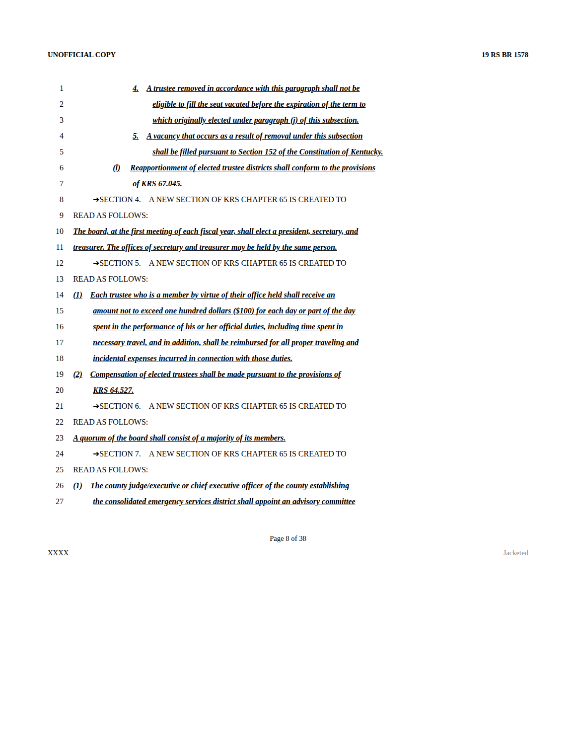UNOFFICIAL COPY 19 RS BR 1578
4. A trustee removed in accordance with this paragraph shall not be
eligible to fill the seat vacated before the expiration of the term to
which originally elected under paragraph (j) of this subsection.
5. A vacancy that occurs as a result of removal under this subsection
shall be filled pursuant to Section 152 of the Constitution of Kentucky.
(l) Reapportionment of elected trustee districts shall conform to the provisions
of KRS 67.045.
➔SECTION 4. A NEW SECTION OF KRS CHAPTER 65 IS CREATED TO
READ AS FOLLOWS:
The board, at the first meeting of each fiscal year, shall elect a president, secretary, and
treasurer. The offices of secretary and treasurer may be held by the same person.
➔SECTION 5. A NEW SECTION OF KRS CHAPTER 65 IS CREATED TO
READ AS FOLLOWS:
(1) Each trustee who is a member by virtue of their office held shall receive an
amount not to exceed one hundred dollars ($100) for each day or part of the day
spent in the performance of his or her official duties, including time spent in
necessary travel, and in addition, shall be reimbursed for all proper traveling and
incidental expenses incurred in connection with those duties.
(2) Compensation of elected trustees shall be made pursuant to the provisions of
KRS 64.527.
➔SECTION 6. A NEW SECTION OF KRS CHAPTER 65 IS CREATED TO
READ AS FOLLOWS:
A quorum of the board shall consist of a majority of its members.
➔SECTION 7. A NEW SECTION OF KRS CHAPTER 65 IS CREATED TO
READ AS FOLLOWS:
(1) The county judge/executive or chief executive officer of the county establishing
the consolidated emergency services district shall appoint an advisory committee
Page 8 of 38
XXXX Jacketed